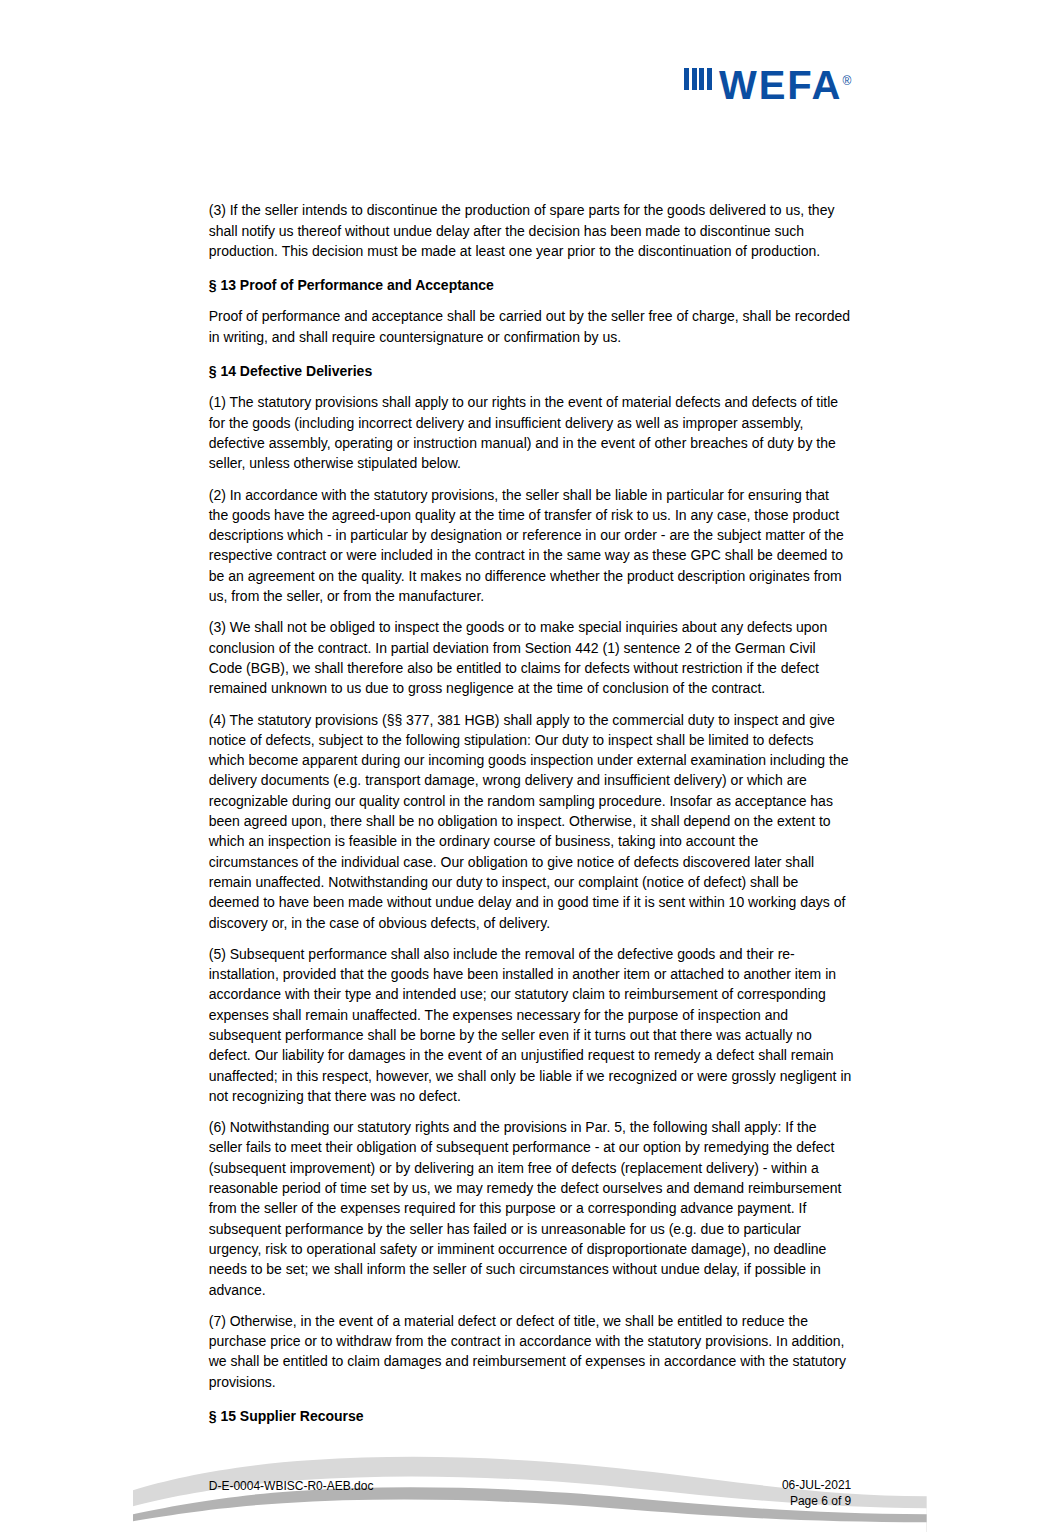WEFA®
(3) If the seller intends to discontinue the production of spare parts for the goods delivered to us, they shall notify us thereof without undue delay after the decision has been made to discontinue such production. This decision must be made at least one year prior to the discontinuation of production.
§ 13 Proof of Performance and Acceptance
Proof of performance and acceptance shall be carried out by the seller free of charge, shall be recorded in writing, and shall require countersignature or confirmation by us.
§ 14 Defective Deliveries
(1) The statutory provisions shall apply to our rights in the event of material defects and defects of title for the goods (including incorrect delivery and insufficient delivery as well as improper assembly, defective assembly, operating or instruction manual) and in the event of other breaches of duty by the seller, unless otherwise stipulated below.
(2) In accordance with the statutory provisions, the seller shall be liable in particular for ensuring that the goods have the agreed-upon quality at the time of transfer of risk to us. In any case, those product descriptions which - in particular by designation or reference in our order - are the subject matter of the respective contract or were included in the contract in the same way as these GPC shall be deemed to be an agreement on the quality. It makes no difference whether the product description originates from us, from the seller, or from the manufacturer.
(3) We shall not be obliged to inspect the goods or to make special inquiries about any defects upon conclusion of the contract. In partial deviation from Section 442 (1) sentence 2 of the German Civil Code (BGB), we shall therefore also be entitled to claims for defects without restriction if the defect remained unknown to us due to gross negligence at the time of conclusion of the contract.
(4) The statutory provisions (§§ 377, 381 HGB) shall apply to the commercial duty to inspect and give notice of defects, subject to the following stipulation: Our duty to inspect shall be limited to defects which become apparent during our incoming goods inspection under external examination including the delivery documents (e.g. transport damage, wrong delivery and insufficient delivery) or which are recognizable during our quality control in the random sampling procedure. Insofar as acceptance has been agreed upon, there shall be no obligation to inspect. Otherwise, it shall depend on the extent to which an inspection is feasible in the ordinary course of business, taking into account the circumstances of the individual case. Our obligation to give notice of defects discovered later shall remain unaffected. Notwithstanding our duty to inspect, our complaint (notice of defect) shall be deemed to have been made without undue delay and in good time if it is sent within 10 working days of discovery or, in the case of obvious defects, of delivery.
(5) Subsequent performance shall also include the removal of the defective goods and their re-installation, provided that the goods have been installed in another item or attached to another item in accordance with their type and intended use; our statutory claim to reimbursement of corresponding expenses shall remain unaffected. The expenses necessary for the purpose of inspection and subsequent performance shall be borne by the seller even if it turns out that there was actually no defect. Our liability for damages in the event of an unjustified request to remedy a defect shall remain unaffected; in this respect, however, we shall only be liable if we recognized or were grossly negligent in not recognizing that there was no defect.
(6) Notwithstanding our statutory rights and the provisions in Par. 5, the following shall apply: If the seller fails to meet their obligation of subsequent performance - at our option by remedying the defect (subsequent improvement) or by delivering an item free of defects (replacement delivery) - within a reasonable period of time set by us, we may remedy the defect ourselves and demand reimbursement from the seller of the expenses required for this purpose or a corresponding advance payment. If subsequent performance by the seller has failed or is unreasonable for us (e.g. due to particular urgency, risk to operational safety or imminent occurrence of disproportionate damage), no deadline needs to be set; we shall inform the seller of such circumstances without undue delay, if possible in advance.
(7) Otherwise, in the event of a material defect or defect of title, we shall be entitled to reduce the purchase price or to withdraw from the contract in accordance with the statutory provisions. In addition, we shall be entitled to claim damages and reimbursement of expenses in accordance with the statutory provisions.
§ 15 Supplier Recourse
D-E-0004-WBISC-R0-AEB.doc
06-JUL-2021
Page 6 of 9